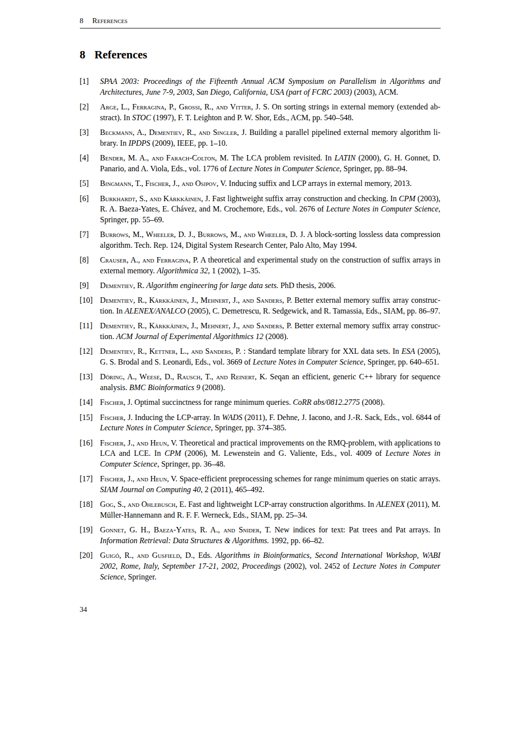8 References
8 References
SPAA 2003: Proceedings of the Fifteenth Annual ACM Symposium on Parallelism in Algorithms and Architectures, June 7-9, 2003, San Diego, California, USA (part of FCRC 2003) (2003), ACM.
Arge, L., Ferragina, P., Grossi, R., and Vitter, J. S. On sorting strings in external memory (extended abstract). In STOC (1997), F. T. Leighton and P. W. Shor, Eds., ACM, pp. 540–548.
Beckmann, A., Dementiev, R., and Singler, J. Building a parallel pipelined external memory algorithm library. In IPDPS (2009), IEEE, pp. 1–10.
Bender, M. A., and Farach-Colton, M. The LCA problem revisited. In LATIN (2000), G. H. Gonnet, D. Panario, and A. Viola, Eds., vol. 1776 of Lecture Notes in Computer Science, Springer, pp. 88–94.
Bingmann, T., Fischer, J., and Osipov, V. Inducing suffix and LCP arrays in external memory, 2013.
Burkhardt, S., and Kärkkäinen, J. Fast lightweight suffix array construction and checking. In CPM (2003), R. A. Baeza-Yates, E. Chávez, and M. Crochemore, Eds., vol. 2676 of Lecture Notes in Computer Science, Springer, pp. 55–69.
Burrows, M., Wheeler, D. J., Burrows, M., and Wheeler, D. J. A block-sorting lossless data compression algorithm. Tech. Rep. 124, Digital System Research Center, Palo Alto, May 1994.
Crauser, A., and Ferragina, P. A theoretical and experimental study on the construction of suffix arrays in external memory. Algorithmica 32, 1 (2002), 1–35.
Dementiev, R. Algorithm engineering for large data sets. PhD thesis, 2006.
Dementiev, R., Kärkkäinen, J., Mehnert, J., and Sanders, P. Better external memory suffix array construction. In ALENEX/ANALCO (2005), C. Demetrescu, R. Sedgewick, and R. Tamassia, Eds., SIAM, pp. 86–97.
Dementiev, R., Kärkkäinen, J., Mehnert, J., and Sanders, P. Better external memory suffix array construction. ACM Journal of Experimental Algorithmics 12 (2008).
Dementiev, R., Kettner, L., and Sanders, P. : Standard template library for XXL data sets. In ESA (2005), G. S. Brodal and S. Leonardi, Eds., vol. 3669 of Lecture Notes in Computer Science, Springer, pp. 640–651.
Döring, A., Weese, D., Rausch, T., and Reinert, K. Seqan an efficient, generic C++ library for sequence analysis. BMC Bioinformatics 9 (2008).
Fischer, J. Optimal succinctness for range minimum queries. CoRR abs/0812.2775 (2008).
Fischer, J. Inducing the LCP-array. In WADS (2011), F. Dehne, J. Iacono, and J.-R. Sack, Eds., vol. 6844 of Lecture Notes in Computer Science, Springer, pp. 374–385.
Fischer, J., and Heun, V. Theoretical and practical improvements on the RMQ-problem, with applications to LCA and LCE. In CPM (2006), M. Lewenstein and G. Valiente, Eds., vol. 4009 of Lecture Notes in Computer Science, Springer, pp. 36–48.
Fischer, J., and Heun, V. Space-efficient preprocessing schemes for range minimum queries on static arrays. SIAM Journal on Computing 40, 2 (2011), 465–492.
Gog, S., and Ohlebusch, E. Fast and lightweight LCP-array construction algorithms. In ALENEX (2011), M. Müller-Hannemann and R. F. F. Werneck, Eds., SIAM, pp. 25–34.
Gonnet, G. H., Baeza-Yates, R. A., and Snider, T. New indices for text: Pat trees and Pat arrays. In Information Retrieval: Data Structures & Algorithms. 1992, pp. 66–82.
Guigó, R., and Gusfield, D., Eds. Algorithms in Bioinformatics, Second International Workshop, WABI 2002, Rome, Italy, September 17-21, 2002, Proceedings (2002), vol. 2452 of Lecture Notes in Computer Science, Springer.
34